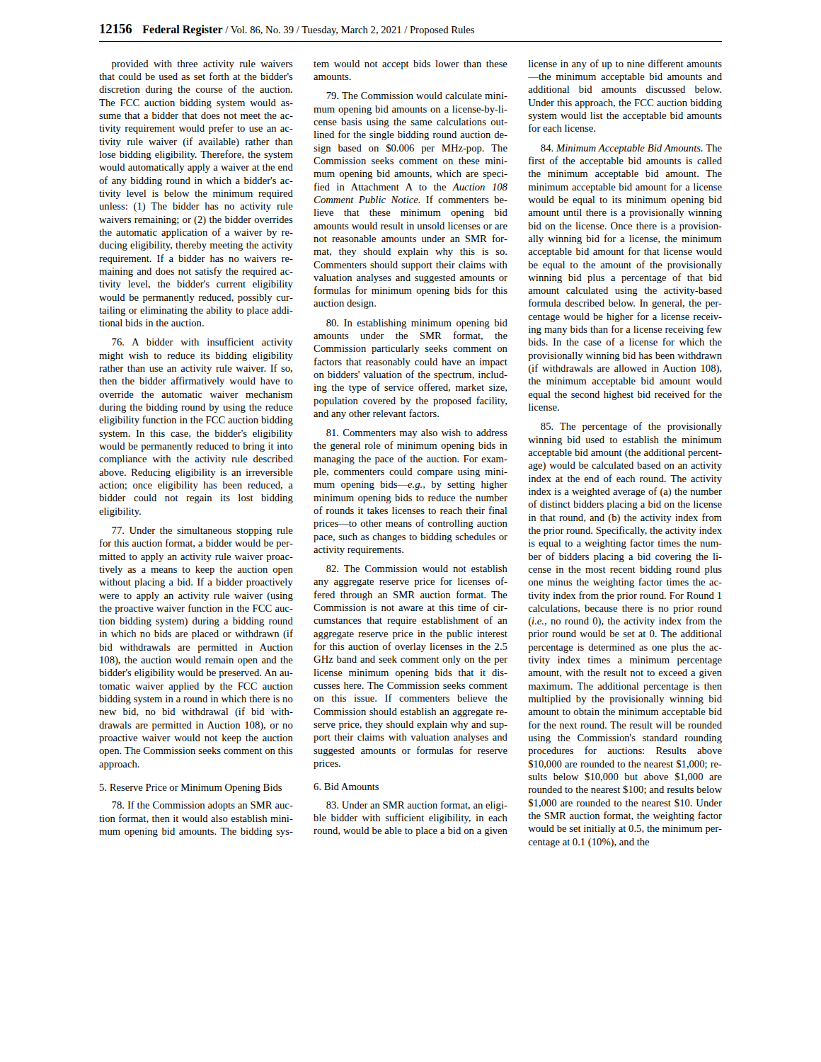12156 Federal Register / Vol. 86, No. 39 / Tuesday, March 2, 2021 / Proposed Rules
provided with three activity rule waivers that could be used as set forth at the bidder's discretion during the course of the auction. The FCC auction bidding system would assume that a bidder that does not meet the activity requirement would prefer to use an activity rule waiver (if available) rather than lose bidding eligibility. Therefore, the system would automatically apply a waiver at the end of any bidding round in which a bidder's activity level is below the minimum required unless: (1) The bidder has no activity rule waivers remaining; or (2) the bidder overrides the automatic application of a waiver by reducing eligibility, thereby meeting the activity requirement. If a bidder has no waivers remaining and does not satisfy the required activity level, the bidder's current eligibility would be permanently reduced, possibly curtailing or eliminating the ability to place additional bids in the auction.
76. A bidder with insufficient activity might wish to reduce its bidding eligibility rather than use an activity rule waiver. If so, then the bidder affirmatively would have to override the automatic waiver mechanism during the bidding round by using the reduce eligibility function in the FCC auction bidding system. In this case, the bidder's eligibility would be permanently reduced to bring it into compliance with the activity rule described above. Reducing eligibility is an irreversible action; once eligibility has been reduced, a bidder could not regain its lost bidding eligibility.
77. Under the simultaneous stopping rule for this auction format, a bidder would be permitted to apply an activity rule waiver proactively as a means to keep the auction open without placing a bid. If a bidder proactively were to apply an activity rule waiver (using the proactive waiver function in the FCC auction bidding system) during a bidding round in which no bids are placed or withdrawn (if bid withdrawals are permitted in Auction 108), the auction would remain open and the bidder's eligibility would be preserved. An automatic waiver applied by the FCC auction bidding system in a round in which there is no new bid, no bid withdrawal (if bid withdrawals are permitted in Auction 108), or no proactive waiver would not keep the auction open. The Commission seeks comment on this approach.
5. Reserve Price or Minimum Opening Bids
78. If the Commission adopts an SMR auction format, then it would also establish minimum opening bid amounts. The bidding system would not accept bids lower than these amounts.
79. The Commission would calculate minimum opening bid amounts on a license-by-license basis using the same calculations outlined for the single bidding round auction design based on $0.006 per MHz-pop. The Commission seeks comment on these minimum opening bid amounts, which are specified in Attachment A to the Auction 108 Comment Public Notice. If commenters believe that these minimum opening bid amounts would result in unsold licenses or are not reasonable amounts under an SMR format, they should explain why this is so. Commenters should support their claims with valuation analyses and suggested amounts or formulas for minimum opening bids for this auction design.
80. In establishing minimum opening bid amounts under the SMR format, the Commission particularly seeks comment on factors that reasonably could have an impact on bidders' valuation of the spectrum, including the type of service offered, market size, population covered by the proposed facility, and any other relevant factors.
81. Commenters may also wish to address the general role of minimum opening bids in managing the pace of the auction. For example, commenters could compare using minimum opening bids—e.g., by setting higher minimum opening bids to reduce the number of rounds it takes licenses to reach their final prices—to other means of controlling auction pace, such as changes to bidding schedules or activity requirements.
82. The Commission would not establish any aggregate reserve price for licenses offered through an SMR auction format. The Commission is not aware at this time of circumstances that require establishment of an aggregate reserve price in the public interest for this auction of overlay licenses in the 2.5 GHz band and seek comment only on the per license minimum opening bids that it discusses here. The Commission seeks comment on this issue. If commenters believe the Commission should establish an aggregate reserve price, they should explain why and support their claims with valuation analyses and suggested amounts or formulas for reserve prices.
6. Bid Amounts
83. Under an SMR auction format, an eligible bidder with sufficient eligibility, in each round, would be able to place a bid on a given license in any of up to nine different amounts—the minimum acceptable bid amounts and additional bid amounts discussed below. Under this approach, the FCC auction bidding system would list the acceptable bid amounts for each license.
84. Minimum Acceptable Bid Amounts. The first of the acceptable bid amounts is called the minimum acceptable bid amount. The minimum acceptable bid amount for a license would be equal to its minimum opening bid amount until there is a provisionally winning bid on the license. Once there is a provisionally winning bid for a license, the minimum acceptable bid amount for that license would be equal to the amount of the provisionally winning bid plus a percentage of that bid amount calculated using the activity-based formula described below. In general, the percentage would be higher for a license receiving many bids than for a license receiving few bids. In the case of a license for which the provisionally winning bid has been withdrawn (if withdrawals are allowed in Auction 108), the minimum acceptable bid amount would equal the second highest bid received for the license.
85. The percentage of the provisionally winning bid used to establish the minimum acceptable bid amount (the additional percentage) would be calculated based on an activity index at the end of each round. The activity index is a weighted average of (a) the number of distinct bidders placing a bid on the license in that round, and (b) the activity index from the prior round. Specifically, the activity index is equal to a weighting factor times the number of bidders placing a bid covering the license in the most recent bidding round plus one minus the weighting factor times the activity index from the prior round. For Round 1 calculations, because there is no prior round (i.e., no round 0), the activity index from the prior round would be set at 0. The additional percentage is determined as one plus the activity index times a minimum percentage amount, with the result not to exceed a given maximum. The additional percentage is then multiplied by the provisionally winning bid amount to obtain the minimum acceptable bid for the next round. The result will be rounded using the Commission's standard rounding procedures for auctions: Results above $10,000 are rounded to the nearest $1,000; results below $10,000 but above $1,000 are rounded to the nearest $100; and results below $1,000 are rounded to the nearest $10. Under the SMR auction format, the weighting factor would be set initially at 0.5, the minimum percentage at 0.1 (10%), and the